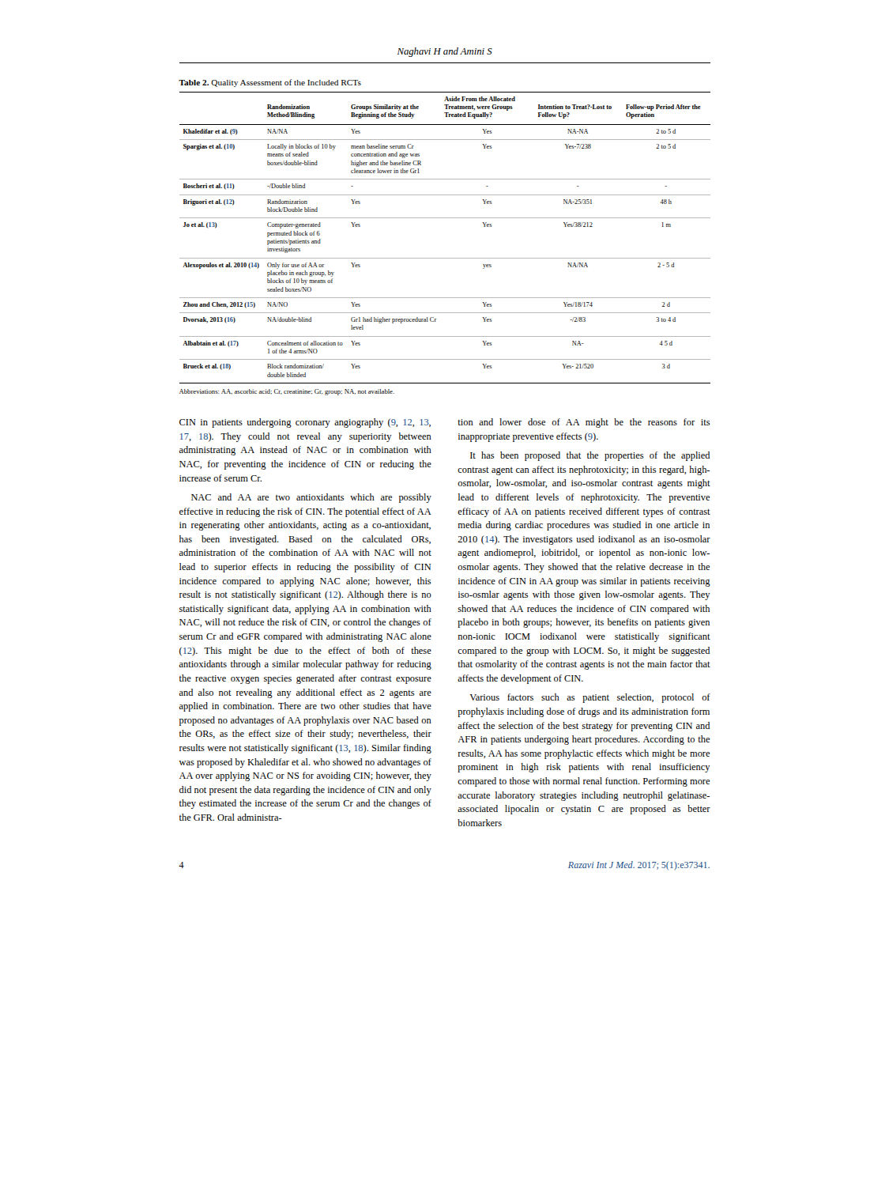Naghavi H and Amini S
Table 2. Quality Assessment of the Included RCTs
| | Randomization Method/Blinding | Groups Similarity at the Beginning of the Study | Aside From the Allocated Treatment, were Groups Treated Equally? | Intention to Treat?-Lost to Follow Up? | Follow-up Period After the Operation |
| --- | --- | --- | --- | --- | --- |
| Khaledifar et al. ( 9 ) | NA/NA | Yes | Yes | NA-NA | 2 to 5 d |
| Spargias et al. ( 10 ) | Locally in blocks of 10 by means of sealed boxes/double-blind | mean baseline serum Cr concentration and age was higher and the baseline CR clearance lower in the Gr1 | Yes | Yes-7/238 | 2 to 5 d |
| Boscheri et al. ( 11 ) | -/Double blind | - | - | - | - |
| Briguori et al. ( 12 ) | Randomizarion block/Double blind | Yes | Yes | NA-25/351 | 48 h |
| Jo et al. ( 13 ) | Computer-generated permuted block of 6 patients/patients and investigators | Yes | Yes | Yes/38/212 | 1 m |
| Alexopoulos et al. 2010 ( 14 ) | Only for use of AA or placebo in each group, by blocks of 10 by means of sealed boxes/NO | Yes | yes | NA/NA | 2 - 5 d |
| Zhou and Chen, 2012 ( 15 ) | NA/NO | Yes | Yes | Yes/18/174 | 2 d |
| Dvorsak, 2013 ( 16 ) | NA/double-blind | Gr1 had higher preprocedural Cr level | Yes | -/2/83 | 3 to 4 d |
| Albabtain et al. ( 17 ) | Concealment of allocation to 1 of the 4 arms/NO | Yes | Yes | NA- | 4 5 d |
| Brueck et al. ( 18 ) | Block randomization/ double blinded | Yes | Yes | Yes- 21/520 | 3 d |
Abbreviations: AA, ascorbic acid; Cr, creatinine; Gr, group; NA, not available.
CIN in patients undergoing coronary angiography (9, 12, 13, 17, 18). They could not reveal any superiority between administrating AA instead of NAC or in combination with NAC, for preventing the incidence of CIN or reducing the increase of serum Cr.
NAC and AA are two antioxidants which are possibly effective in reducing the risk of CIN. The potential effect of AA in regenerating other antioxidants, acting as a co-antioxidant, has been investigated. Based on the calculated ORs, administration of the combination of AA with NAC will not lead to superior effects in reducing the possibility of CIN incidence compared to applying NAC alone; however, this result is not statistically significant (12). Although there is no statistically significant data, applying AA in combination with NAC, will not reduce the risk of CIN, or control the changes of serum Cr and eGFR compared with administrating NAC alone (12). This might be due to the effect of both of these antioxidants through a similar molecular pathway for reducing the reactive oxygen species generated after contrast exposure and also not revealing any additional effect as 2 agents are applied in combination. There are two other studies that have proposed no advantages of AA prophylaxis over NAC based on the ORs, as the effect size of their study; nevertheless, their results were not statistically significant (13, 18). Similar finding was proposed by Khaledifar et al. who showed no advantages of AA over applying NAC or NS for avoiding CIN; however, they did not present the data regarding the incidence of CIN and only they estimated the increase of the serum Cr and the changes of the GFR. Oral administra-
tion and lower dose of AA might be the reasons for its inappropriate preventive effects (9).
It has been proposed that the properties of the applied contrast agent can affect its nephrotoxicity; in this regard, high-osmolar, low-osmolar, and iso-osmolar contrast agents might lead to different levels of nephrotoxicity. The preventive efficacy of AA on patients received different types of contrast media during cardiac procedures was studied in one article in 2010 (14). The investigators used iodixanol as an iso-osmolar agent andiomeprol, iobitridol, or iopentol as non-ionic low-osmolar agents. They showed that the relative decrease in the incidence of CIN in AA group was similar in patients receiving iso-osmlar agents with those given low-osmolar agents. They showed that AA reduces the incidence of CIN compared with placebo in both groups; however, its benefits on patients given non-ionic IOCM iodixanol were statistically significant compared to the group with LOCM. So, it might be suggested that osmolarity of the contrast agents is not the main factor that affects the development of CIN.
Various factors such as patient selection, protocol of prophylaxis including dose of drugs and its administration form affect the selection of the best strategy for preventing CIN and AFR in patients undergoing heart procedures. According to the results, AA has some prophylactic effects which might be more prominent in high risk patients with renal insufficiency compared to those with normal renal function. Performing more accurate laboratory strategies including neutrophil gelatinase-associated lipocalin or cystatin C are proposed as better biomarkers
4
Razavi Int J Med. 2017; 5(1):e37341.